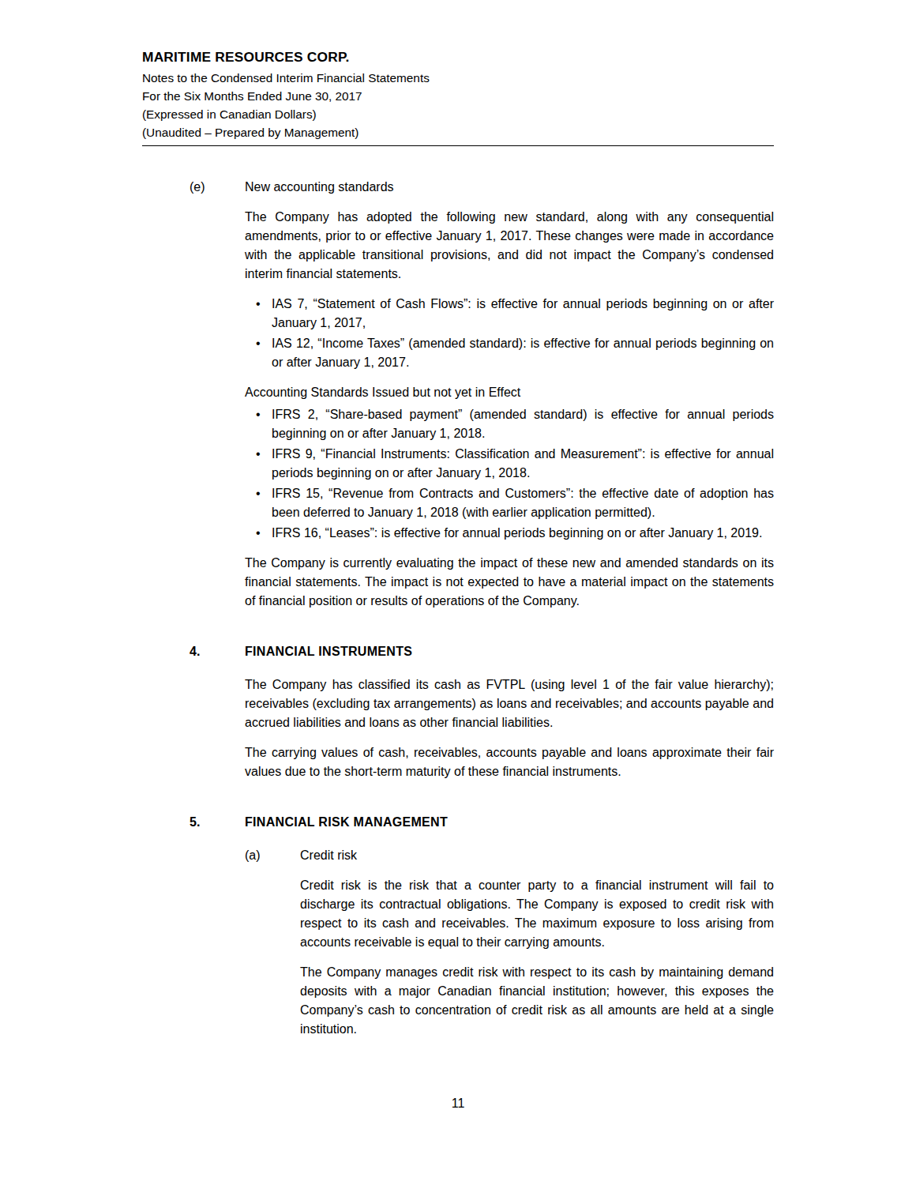MARITIME RESOURCES CORP.
Notes to the Condensed Interim Financial Statements
For the Six Months Ended June 30, 2017
(Expressed in Canadian Dollars)
(Unaudited – Prepared by Management)
(e)
New accounting standards
The Company has adopted the following new standard, along with any consequential amendments, prior to or effective January 1, 2017. These changes were made in accordance with the applicable transitional provisions, and did not impact the Company’s condensed interim financial statements.
IAS 7, “Statement of Cash Flows”: is effective for annual periods beginning on or after January 1, 2017,
IAS 12, “Income Taxes” (amended standard): is effective for annual periods beginning on or after January 1, 2017.
Accounting Standards Issued but not yet in Effect
IFRS 2, “Share-based payment” (amended standard) is effective for annual periods beginning on or after January 1, 2018.
IFRS 9, “Financial Instruments: Classification and Measurement”: is effective for annual periods beginning on or after January 1, 2018.
IFRS 15, “Revenue from Contracts and Customers”: the effective date of adoption has been deferred to January 1, 2018 (with earlier application permitted).
IFRS 16, “Leases”: is effective for annual periods beginning on or after January 1, 2019.
The Company is currently evaluating the impact of these new and amended standards on its financial statements. The impact is not expected to have a material impact on the statements of financial position or results of operations of the Company.
4.
FINANCIAL INSTRUMENTS
The Company has classified its cash as FVTPL (using level 1 of the fair value hierarchy); receivables (excluding tax arrangements) as loans and receivables; and accounts payable and accrued liabilities and loans as other financial liabilities.
The carrying values of cash, receivables, accounts payable and loans approximate their fair values due to the short-term maturity of these financial instruments.
5.
FINANCIAL RISK MANAGEMENT
(a)
Credit risk
Credit risk is the risk that a counter party to a financial instrument will fail to discharge its contractual obligations. The Company is exposed to credit risk with respect to its cash and receivables. The maximum exposure to loss arising from accounts receivable is equal to their carrying amounts.
The Company manages credit risk with respect to its cash by maintaining demand deposits with a major Canadian financial institution; however, this exposes the Company’s cash to concentration of credit risk as all amounts are held at a single institution.
11